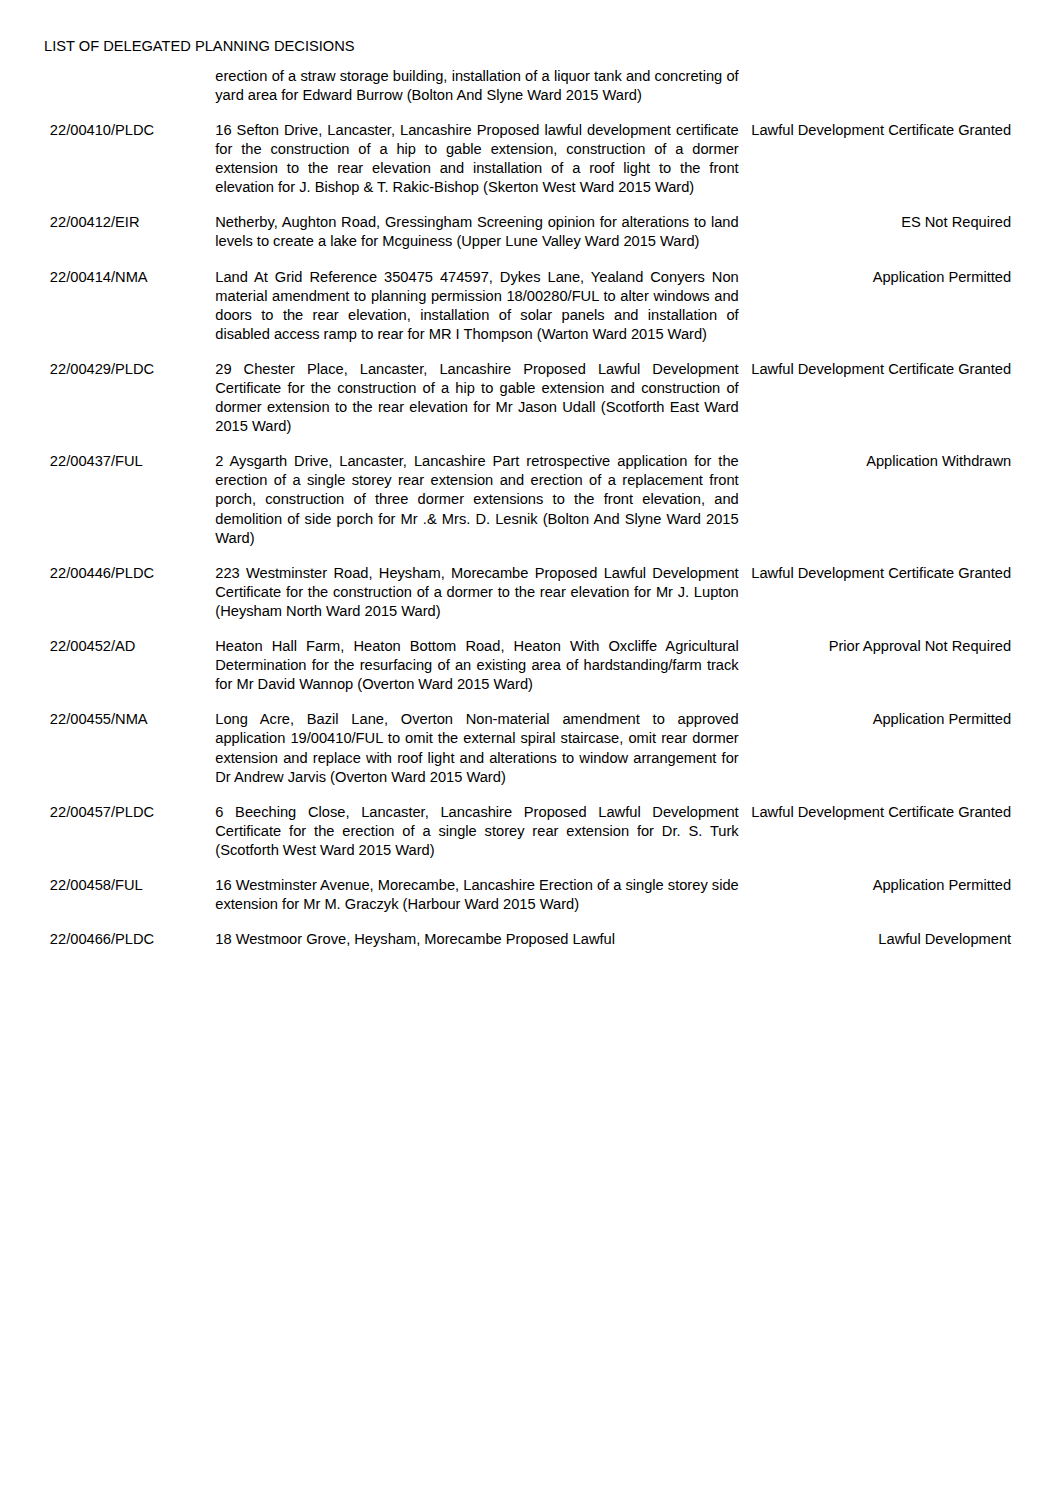LIST OF DELEGATED PLANNING DECISIONS
| | erection of a straw storage building, installation of a liquor tank and concreting of yard area for Edward Burrow (Bolton And Slyne Ward 2015 Ward) | |
| 22/00410/PLDC | 16 Sefton Drive, Lancaster, Lancashire Proposed lawful development certificate for the construction of a hip to gable extension, construction of a dormer extension to the rear elevation and installation of a roof light to the front elevation for J. Bishop & T. Rakic-Bishop (Skerton West Ward 2015 Ward) | Lawful Development Certificate Granted |
| 22/00412/EIR | Netherby, Aughton Road, Gressingham Screening opinion for alterations to land levels to create a lake for Mcguiness (Upper Lune Valley Ward 2015 Ward) | ES Not Required |
| 22/00414/NMA | Land At Grid Reference 350475 474597, Dykes Lane, Yealand Conyers Non material amendment to planning permission 18/00280/FUL to alter windows and doors to the rear elevation, installation of solar panels and installation of disabled access ramp to rear for MR I Thompson (Warton Ward 2015 Ward) | Application Permitted |
| 22/00429/PLDC | 29 Chester Place, Lancaster, Lancashire Proposed Lawful Development Certificate for the construction of a hip to gable extension and construction of dormer extension to the rear elevation for Mr Jason Udall (Scotforth East Ward 2015 Ward) | Lawful Development Certificate Granted |
| 22/00437/FUL | 2 Aysgarth Drive, Lancaster, Lancashire Part retrospective application for the erection of a single storey rear extension and erection of a replacement front porch, construction of three dormer extensions to the front elevation, and demolition of side porch for Mr .& Mrs. D. Lesnik (Bolton And Slyne Ward 2015 Ward) | Application Withdrawn |
| 22/00446/PLDC | 223 Westminster Road, Heysham, Morecambe Proposed Lawful Development Certificate for the construction of a dormer to the rear elevation for Mr J. Lupton (Heysham North Ward 2015 Ward) | Lawful Development Certificate Granted |
| 22/00452/AD | Heaton Hall Farm, Heaton Bottom Road, Heaton With Oxcliffe Agricultural Determination for the resurfacing of an existing area of hardstanding/farm track for Mr David Wannop (Overton Ward 2015 Ward) | Prior Approval Not Required |
| 22/00455/NMA | Long Acre, Bazil Lane, Overton Non-material amendment to approved application 19/00410/FUL to omit the external spiral staircase, omit rear dormer extension and replace with roof light and alterations to window arrangement for Dr Andrew Jarvis (Overton Ward 2015 Ward) | Application Permitted |
| 22/00457/PLDC | 6 Beeching Close, Lancaster, Lancashire Proposed Lawful Development Certificate for the erection of a single storey rear extension for Dr. S. Turk (Scotforth West Ward 2015 Ward) | Lawful Development Certificate Granted |
| 22/00458/FUL | 16 Westminster Avenue, Morecambe, Lancashire Erection of a single storey side extension for Mr M. Graczyk (Harbour Ward 2015 Ward) | Application Permitted |
| 22/00466/PLDC | 18 Westmoor Grove, Heysham, Morecambe Proposed Lawful | Lawful Development |